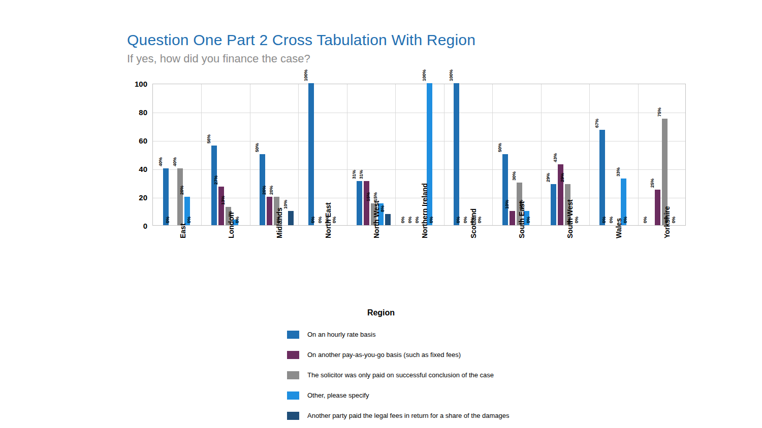Question One Part 2 Cross Tabulation With Region
If yes, how did you finance the case?
100
80
60
40
20
0
40%
0%
40%
20%
0%
56%
27%
13%
4%
0%
50%
20%
20%
0%
10%
100%
0%
0%
0%
0%
31%
31%
15%
15%
8%
0%
0%
0%
100%
0%
100%
0%
0%
0%
0%
50%
10%
30%
10%
0%
29%
43%
29%
0%
0%
67%
0%
0%
33%
0%
0%
25%
75%
0%
0%
East
London
Midlands
North East
North West
Northern Ireland
Scotland
South East
South West
Wales
Yorkshire
Region
On an hourly rate basis
On another pay-as-you-go basis (such as fixed fees)
The solicitor was only paid on successful conclusion of the case
Other, please specify
Another party paid the legal fees in return for a share of the damages